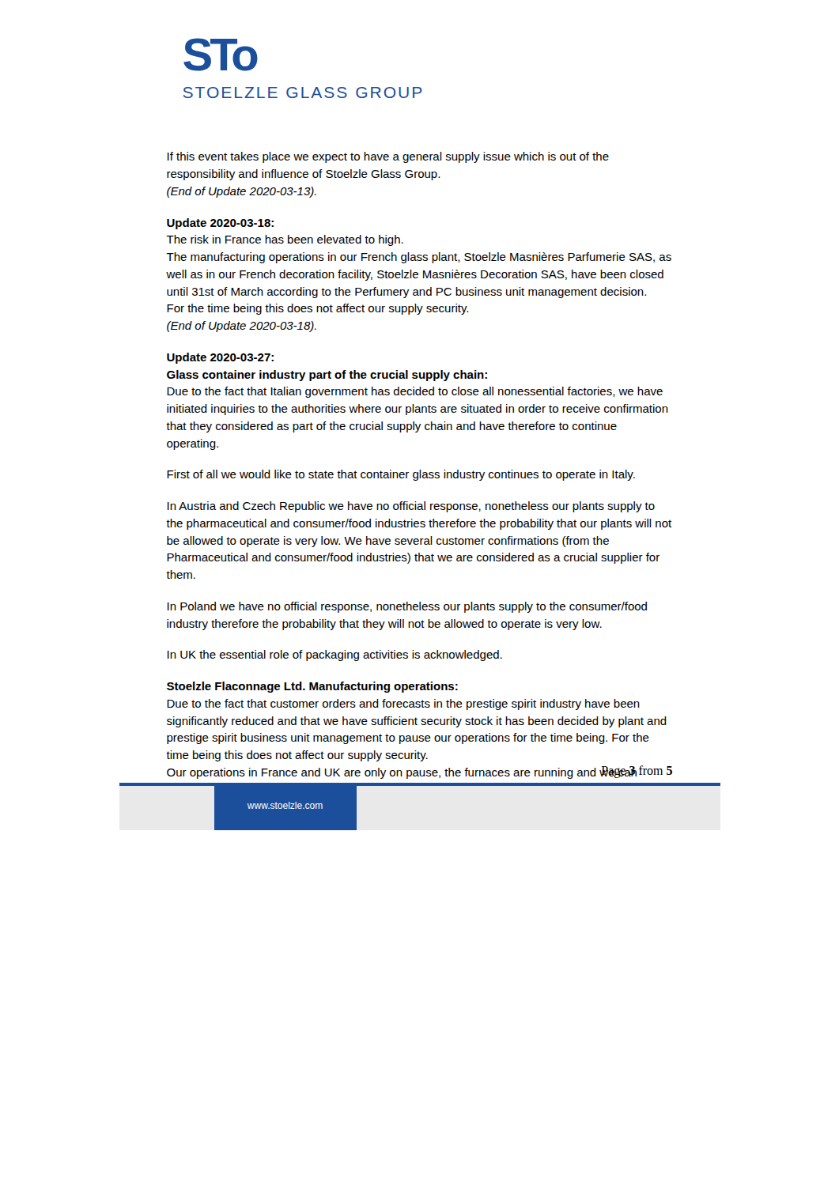STo
STOELZLE GLASS GROUP
If this event takes place we expect to have a general supply issue which is out of the responsibility and influence of Stoelzle Glass Group.
(End of Update 2020-03-13).
Update 2020-03-18:
The risk in France has been elevated to high.
The manufacturing operations in our French glass plant, Stoelzle Masnières Parfumerie SAS, as well as in our French decoration facility, Stoelzle Masnières Decoration SAS, have been closed until 31st of March according to the Perfumery and PC business unit management decision.
For the time being this does not affect our supply security.
(End of Update 2020-03-18).
Update 2020-03-27:
Glass container industry part of the crucial supply chain:
Due to the fact that Italian government has decided to close all nonessential factories, we have initiated inquiries to the authorities where our plants are situated in order to receive confirmation that they considered as part of the crucial supply chain and have therefore to continue operating.
First of all we would like to state that container glass industry continues to operate in Italy.
In Austria and Czech Republic we have no official response, nonetheless our plants supply to the pharmaceutical and consumer/food industries therefore the probability that our plants will not be allowed to operate is very low. We have several customer confirmations (from the Pharmaceutical and consumer/food industries) that we are considered as a crucial supplier for them.
In Poland we have no official response, nonetheless our plants supply to the consumer/food industry therefore the probability that they will not be allowed to operate is very low.
In UK the essential role of packaging activities is acknowledged.
Stoelzle Flaconnage Ltd. Manufacturing operations:
Due to the fact that customer orders and forecasts in the prestige spirit industry have been significantly reduced and that we have sufficient security stock it has been decided by plant and prestige spirit business unit management to pause our operations for the time being. For the time being this does not affect our supply security.
Our operations in France and UK are only on pause, the furnaces are running and we can restart our production activities any time.
(End of Update 2020-03-27).
Page 3 from 5
www.stoelzle.com